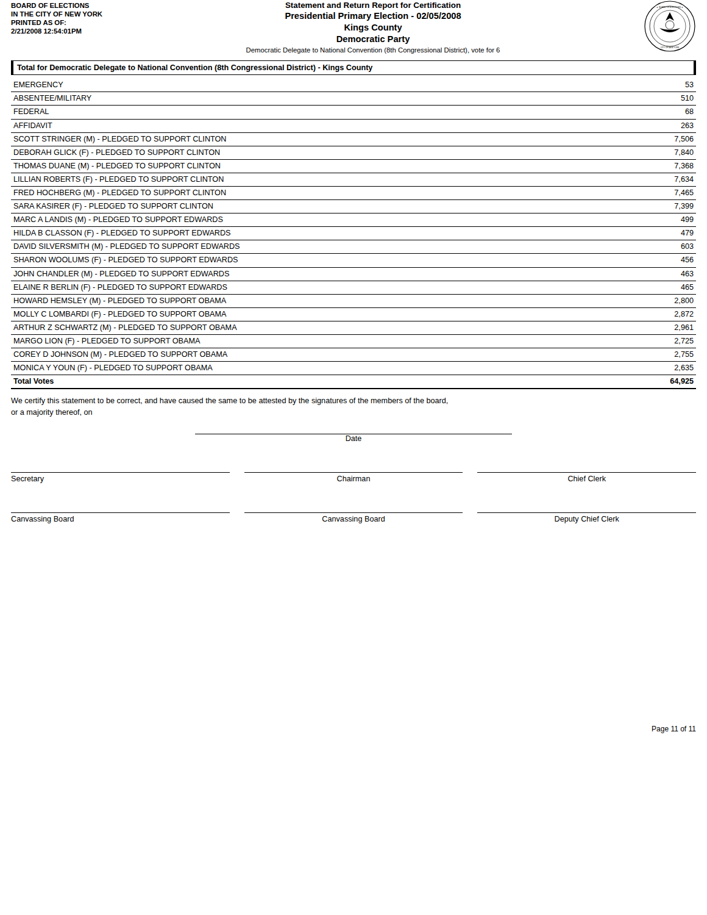BOARD OF ELECTIONS
IN THE CITY OF NEW YORK
PRINTED AS OF:
2/21/2008 12:54:01PM
Statement and Return Report for Certification
Presidential Primary Election - 02/05/2008
Kings County
Democratic Party
Democratic Delegate to National Convention (8th Congressional District), vote for 6
★ BOARD OF ELECTIONS ★ CITY OF NEW YORK
Total for Democratic Delegate to National Convention (8th Congressional District) - Kings County
| EMERGENCY | 53 |
| ABSENTEE/MILITARY | 510 |
| FEDERAL | 68 |
| AFFIDAVIT | 263 |
| SCOTT STRINGER (M) - PLEDGED TO SUPPORT CLINTON | 7,506 |
| DEBORAH GLICK (F) - PLEDGED TO SUPPORT CLINTON | 7,840 |
| THOMAS DUANE (M) - PLEDGED TO SUPPORT CLINTON | 7,368 |
| LILLIAN ROBERTS (F) - PLEDGED TO SUPPORT CLINTON | 7,634 |
| FRED HOCHBERG (M) - PLEDGED TO SUPPORT CLINTON | 7,465 |
| SARA KASIRER (F) - PLEDGED TO SUPPORT CLINTON | 7,399 |
| MARC A LANDIS (M) - PLEDGED TO SUPPORT EDWARDS | 499 |
| HILDA B CLASSON (F) - PLEDGED TO SUPPORT EDWARDS | 479 |
| DAVID SILVERSMITH (M) - PLEDGED TO SUPPORT EDWARDS | 603 |
| SHARON WOOLUMS (F) - PLEDGED TO SUPPORT EDWARDS | 456 |
| JOHN CHANDLER (M) - PLEDGED TO SUPPORT EDWARDS | 463 |
| ELAINE R BERLIN (F) - PLEDGED TO SUPPORT EDWARDS | 465 |
| HOWARD HEMSLEY (M) - PLEDGED TO SUPPORT OBAMA | 2,800 |
| MOLLY C LOMBARDI (F) - PLEDGED TO SUPPORT OBAMA | 2,872 |
| ARTHUR Z SCHWARTZ (M) - PLEDGED TO SUPPORT OBAMA | 2,961 |
| MARGO LION (F) - PLEDGED TO SUPPORT OBAMA | 2,725 |
| COREY D JOHNSON (M) - PLEDGED TO SUPPORT OBAMA | 2,755 |
| MONICA Y YOUN (F) - PLEDGED TO SUPPORT OBAMA | 2,635 |
| Total Votes | 64,925 |
We certify this statement to be correct, and have caused the same to be attested by the signatures of the members of the board,
or a majority thereof, on
Date
Secretary
Chairman
Chief Clerk
Canvassing Board
Canvassing Board
Deputy Chief Clerk
Page 11 of 11